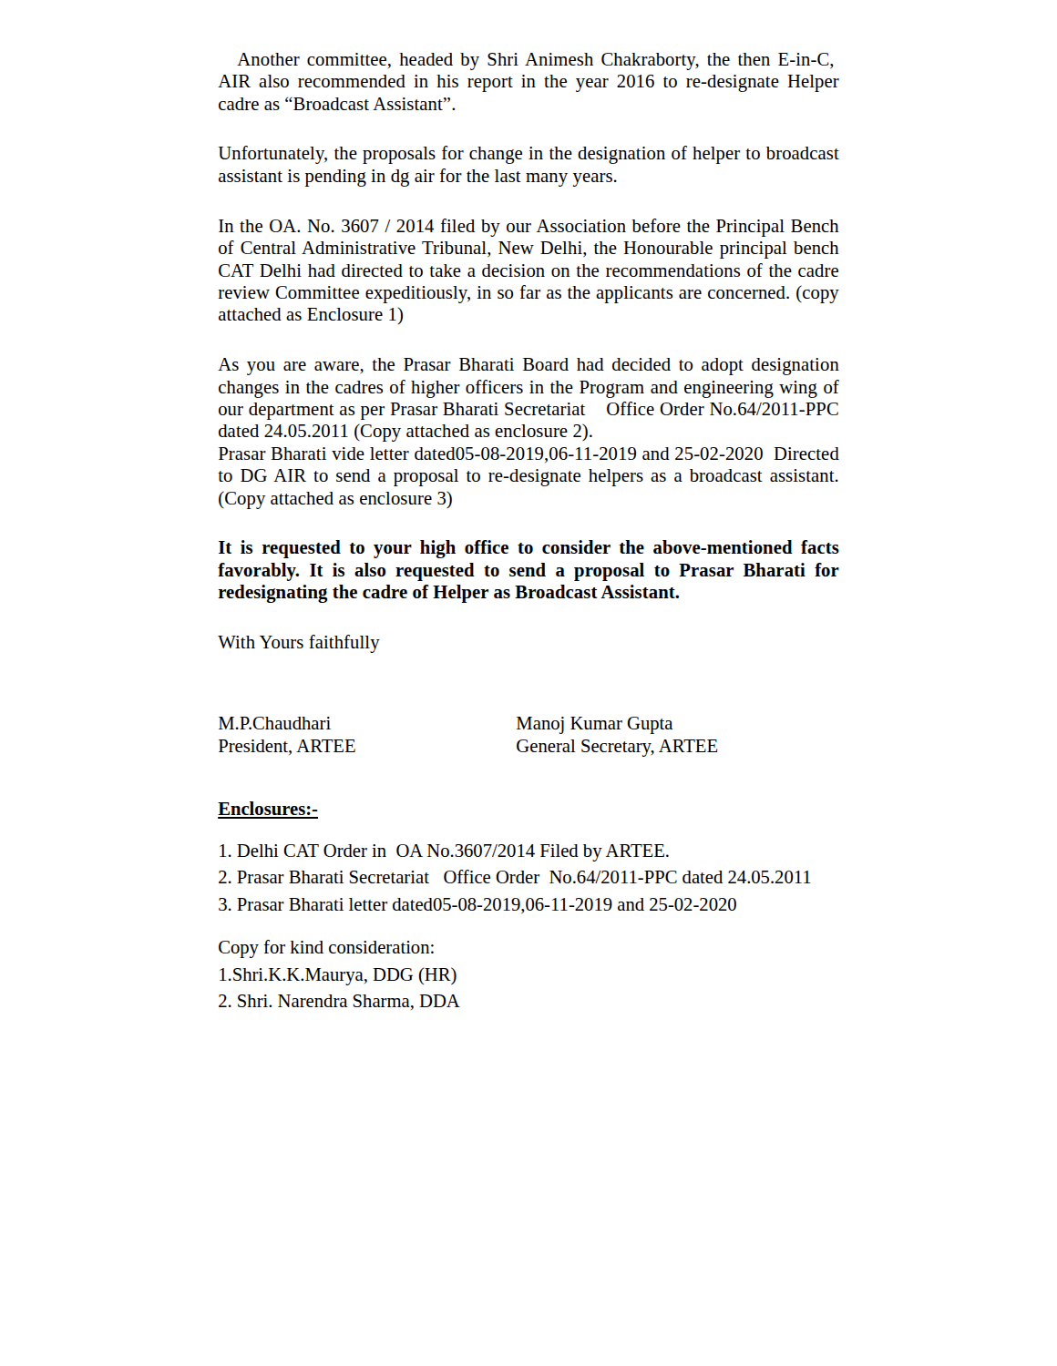Another committee, headed by Shri Animesh Chakraborty, the then E-in-C, AIR also recommended in his report in the year 2016 to re-designate Helper cadre as “Broadcast Assistant”.
Unfortunately, the proposals for change in the designation of helper to broadcast assistant is pending in dg air for the last many years.
In the OA. No. 3607 / 2014 filed by our Association before the Principal Bench of Central Administrative Tribunal, New Delhi, the Honourable principal bench CAT Delhi had directed to take a decision on the recommendations of the cadre review Committee expeditiously, in so far as the applicants are concerned. (copy attached as Enclosure 1)
As you are aware, the Prasar Bharati Board had decided to adopt designation changes in the cadres of higher officers in the Program and engineering wing of our department as per Prasar Bharati Secretariat Office Order No.64/2011-PPC dated 24.05.2011 (Copy attached as enclosure 2).
Prasar Bharati vide letter dated05-08-2019,06-11-2019 and 25-02-2020 Directed to DG AIR to send a proposal to re-designate helpers as a broadcast assistant. (Copy attached as enclosure 3)
It is requested to your high office to consider the above-mentioned facts favorably. It is also requested to send a proposal to Prasar Bharati for redesignating the cadre of Helper as Broadcast Assistant.
With Yours faithfully
| M.P.Chaudhari | Manoj Kumar Gupta |
| President, ARTEE | General Secretary, ARTEE |
Enclosures:-
1. Delhi CAT Order in OA No.3607/2014 Filed by ARTEE.
2. Prasar Bharati Secretariat Office Order No.64/2011-PPC dated 24.05.2011
3. Prasar Bharati letter dated05-08-2019,06-11-2019 and 25-02-2020
Copy for kind consideration:
1.Shri.K.K.Maurya, DDG (HR)
2. Shri. Narendra Sharma, DDA